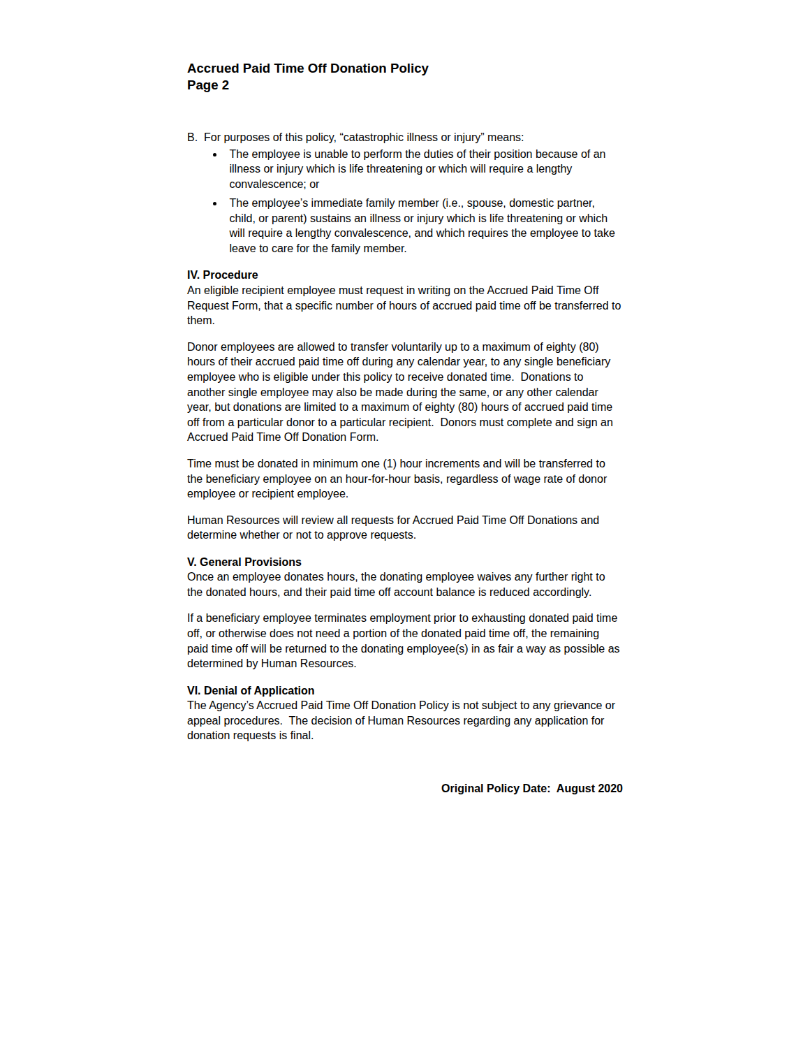Accrued Paid Time Off Donation Policy
Page 2
B. For purposes of this policy, “catastrophic illness or injury” means:
The employee is unable to perform the duties of their position because of an illness or injury which is life threatening or which will require a lengthy convalescence; or
The employee’s immediate family member (i.e., spouse, domestic partner, child, or parent) sustains an illness or injury which is life threatening or which will require a lengthy convalescence, and which requires the employee to take leave to care for the family member.
IV. Procedure
An eligible recipient employee must request in writing on the Accrued Paid Time Off Request Form, that a specific number of hours of accrued paid time off be transferred to them.
Donor employees are allowed to transfer voluntarily up to a maximum of eighty (80) hours of their accrued paid time off during any calendar year, to any single beneficiary employee who is eligible under this policy to receive donated time. Donations to another single employee may also be made during the same, or any other calendar year, but donations are limited to a maximum of eighty (80) hours of accrued paid time off from a particular donor to a particular recipient. Donors must complete and sign an Accrued Paid Time Off Donation Form.
Time must be donated in minimum one (1) hour increments and will be transferred to the beneficiary employee on an hour-for-hour basis, regardless of wage rate of donor employee or recipient employee.
Human Resources will review all requests for Accrued Paid Time Off Donations and determine whether or not to approve requests.
V. General Provisions
Once an employee donates hours, the donating employee waives any further right to the donated hours, and their paid time off account balance is reduced accordingly.
If a beneficiary employee terminates employment prior to exhausting donated paid time off, or otherwise does not need a portion of the donated paid time off, the remaining paid time off will be returned to the donating employee(s) in as fair a way as possible as determined by Human Resources.
VI. Denial of Application
The Agency’s Accrued Paid Time Off Donation Policy is not subject to any grievance or appeal procedures. The decision of Human Resources regarding any application for donation requests is final.
Original Policy Date: August 2020